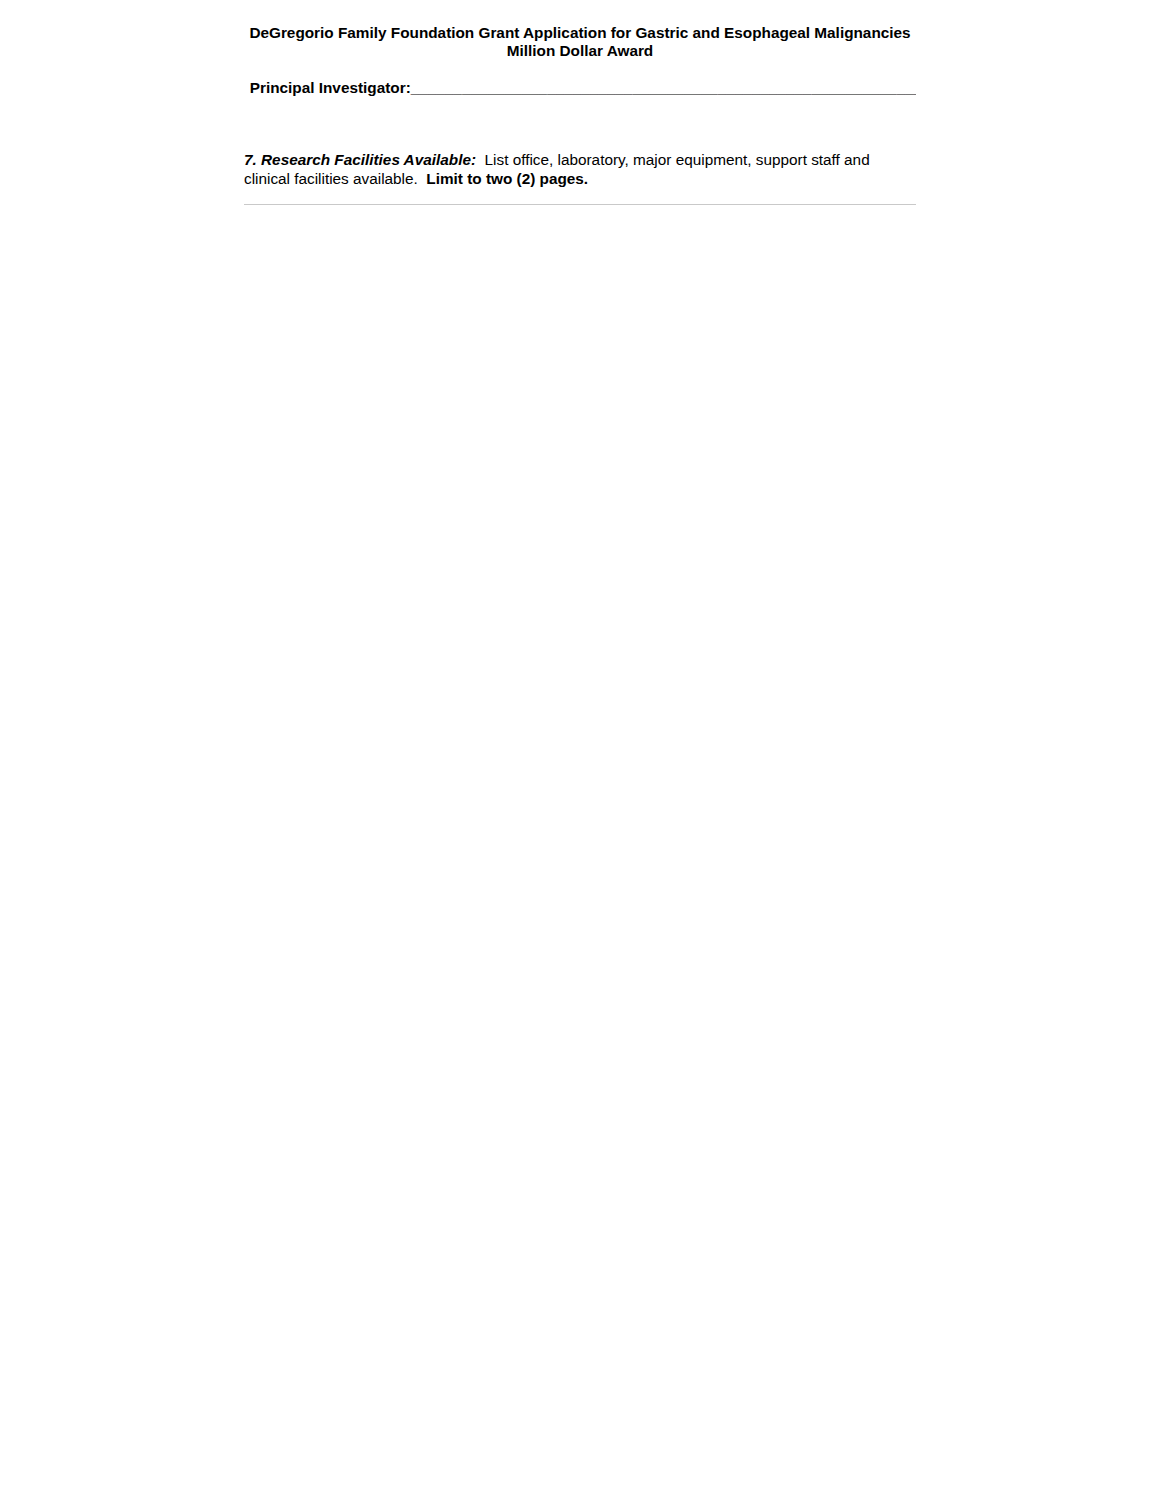DeGregorio Family Foundation Grant Application for Gastric and Esophageal Malignancies Million Dollar Award
Principal Investigator:_______________________________________________________________________
7. Research Facilities Available: List office, laboratory, major equipment, support staff and clinical facilities available. Limit to two (2) pages.